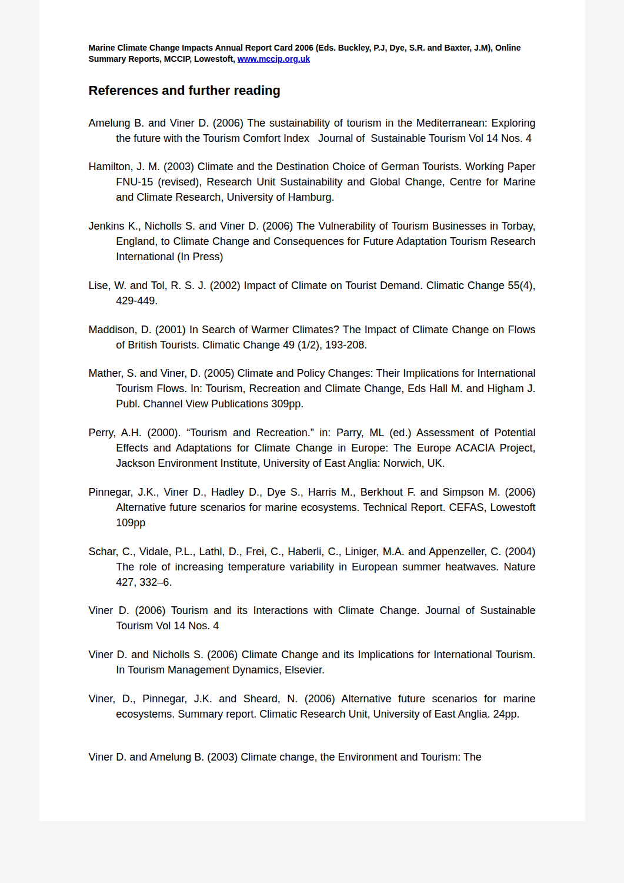Marine Climate Change Impacts Annual Report Card 2006 (Eds. Buckley, P.J, Dye, S.R. and Baxter, J.M), Online Summary Reports, MCCIP, Lowestoft, www.mccip.org.uk
References and further reading
Amelung B. and Viner D. (2006) The sustainability of tourism in the Mediterranean: Exploring the future with the Tourism Comfort Index Journal of Sustainable Tourism Vol 14 Nos. 4
Hamilton, J. M. (2003) Climate and the Destination Choice of German Tourists. Working Paper FNU-15 (revised), Research Unit Sustainability and Global Change, Centre for Marine and Climate Research, University of Hamburg.
Jenkins K., Nicholls S. and Viner D. (2006) The Vulnerability of Tourism Businesses in Torbay, England, to Climate Change and Consequences for Future Adaptation Tourism Research International (In Press)
Lise, W. and Tol, R. S. J. (2002) Impact of Climate on Tourist Demand. Climatic Change 55(4), 429-449.
Maddison, D. (2001) In Search of Warmer Climates? The Impact of Climate Change on Flows of British Tourists. Climatic Change 49 (1/2), 193-208.
Mather, S. and Viner, D. (2005) Climate and Policy Changes: Their Implications for International Tourism Flows. In: Tourism, Recreation and Climate Change, Eds Hall M. and Higham J. Publ. Channel View Publications 309pp.
Perry, A.H. (2000). “Tourism and Recreation.” in: Parry, ML (ed.) Assessment of Potential Effects and Adaptations for Climate Change in Europe: The Europe ACACIA Project, Jackson Environment Institute, University of East Anglia: Norwich, UK.
Pinnegar, J.K., Viner D., Hadley D., Dye S., Harris M., Berkhout F. and Simpson M. (2006) Alternative future scenarios for marine ecosystems. Technical Report. CEFAS, Lowestoft 109pp
Schar, C., Vidale, P.L., Lathl, D., Frei, C., Haberli, C., Liniger, M.A. and Appenzeller, C. (2004) The role of increasing temperature variability in European summer heatwaves. Nature 427, 332–6.
Viner D. (2006) Tourism and its Interactions with Climate Change. Journal of Sustainable Tourism Vol 14 Nos. 4
Viner D. and Nicholls S. (2006) Climate Change and its Implications for International Tourism. In Tourism Management Dynamics, Elsevier.
Viner, D., Pinnegar, J.K. and Sheard, N. (2006) Alternative future scenarios for marine ecosystems. Summary report. Climatic Research Unit, University of East Anglia. 24pp.
Viner D. and Amelung B. (2003) Climate change, the Environment and Tourism: The